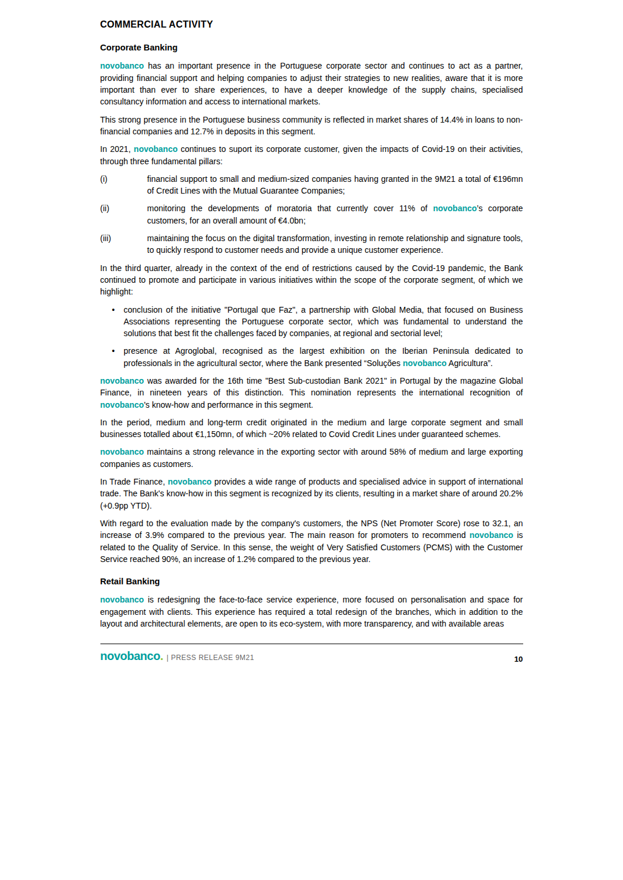COMMERCIAL ACTIVITY
Corporate Banking
novobanco has an important presence in the Portuguese corporate sector and continues to act as a partner, providing financial support and helping companies to adjust their strategies to new realities, aware that it is more important than ever to share experiences, to have a deeper knowledge of the supply chains, specialised consultancy information and access to international markets.
This strong presence in the Portuguese business community is reflected in market shares of 14.4% in loans to non-financial companies and 12.7% in deposits in this segment.
In 2021, novobanco continues to suport its corporate customer, given the impacts of Covid-19 on their activities, through three fundamental pillars:
financial support to small and medium-sized companies having granted in the 9M21 a total of €196mn of Credit Lines with the Mutual Guarantee Companies;
monitoring the developments of moratoria that currently cover 11% of novobanco’s corporate customers, for an overall amount of €4.0bn;
maintaining the focus on the digital transformation, investing in remote relationship and signature tools, to quickly respond to customer needs and provide a unique customer experience.
In the third quarter, already in the context of the end of restrictions caused by the Covid-19 pandemic, the Bank continued to promote and participate in various initiatives within the scope of the corporate segment, of which we highlight:
conclusion of the initiative "Portugal que Faz", a partnership with Global Media, that focused on Business Associations representing the Portuguese corporate sector, which was fundamental to understand the solutions that best fit the challenges faced by companies, at regional and sectorial level;
presence at Agroglobal, recognised as the largest exhibition on the Iberian Peninsula dedicated to professionals in the agricultural sector, where the Bank presented “Soluções novobanco Agricultura”.
novobanco was awarded for the 16th time "Best Sub-custodian Bank 2021" in Portugal by the magazine Global Finance, in nineteen years of this distinction. This nomination represents the international recognition of novobanco's know-how and performance in this segment.
In the period, medium and long-term credit originated in the medium and large corporate segment and small businesses totalled about €1,150mn, of which ~20% related to Covid Credit Lines under guaranteed schemes.
novobanco maintains a strong relevance in the exporting sector with around 58% of medium and large exporting companies as customers.
In Trade Finance, novobanco provides a wide range of products and specialised advice in support of international trade. The Bank's know-how in this segment is recognized by its clients, resulting in a market share of around 20.2% (+0.9pp YTD).
With regard to the evaluation made by the company's customers, the NPS (Net Promoter Score) rose to 32.1, an increase of 3.9% compared to the previous year. The main reason for promoters to recommend novobanco is related to the Quality of Service. In this sense, the weight of Very Satisfied Customers (PCMS) with the Customer Service reached 90%, an increase of 1.2% compared to the previous year.
Retail Banking
novobanco is redesigning the face-to-face service experience, more focused on personalisation and space for engagement with clients. This experience has required a total redesign of the branches, which in addition to the layout and architectural elements, are open to its eco-system, with more transparency, and with available areas
novobanco. | PRESS RELEASE 9M21
10